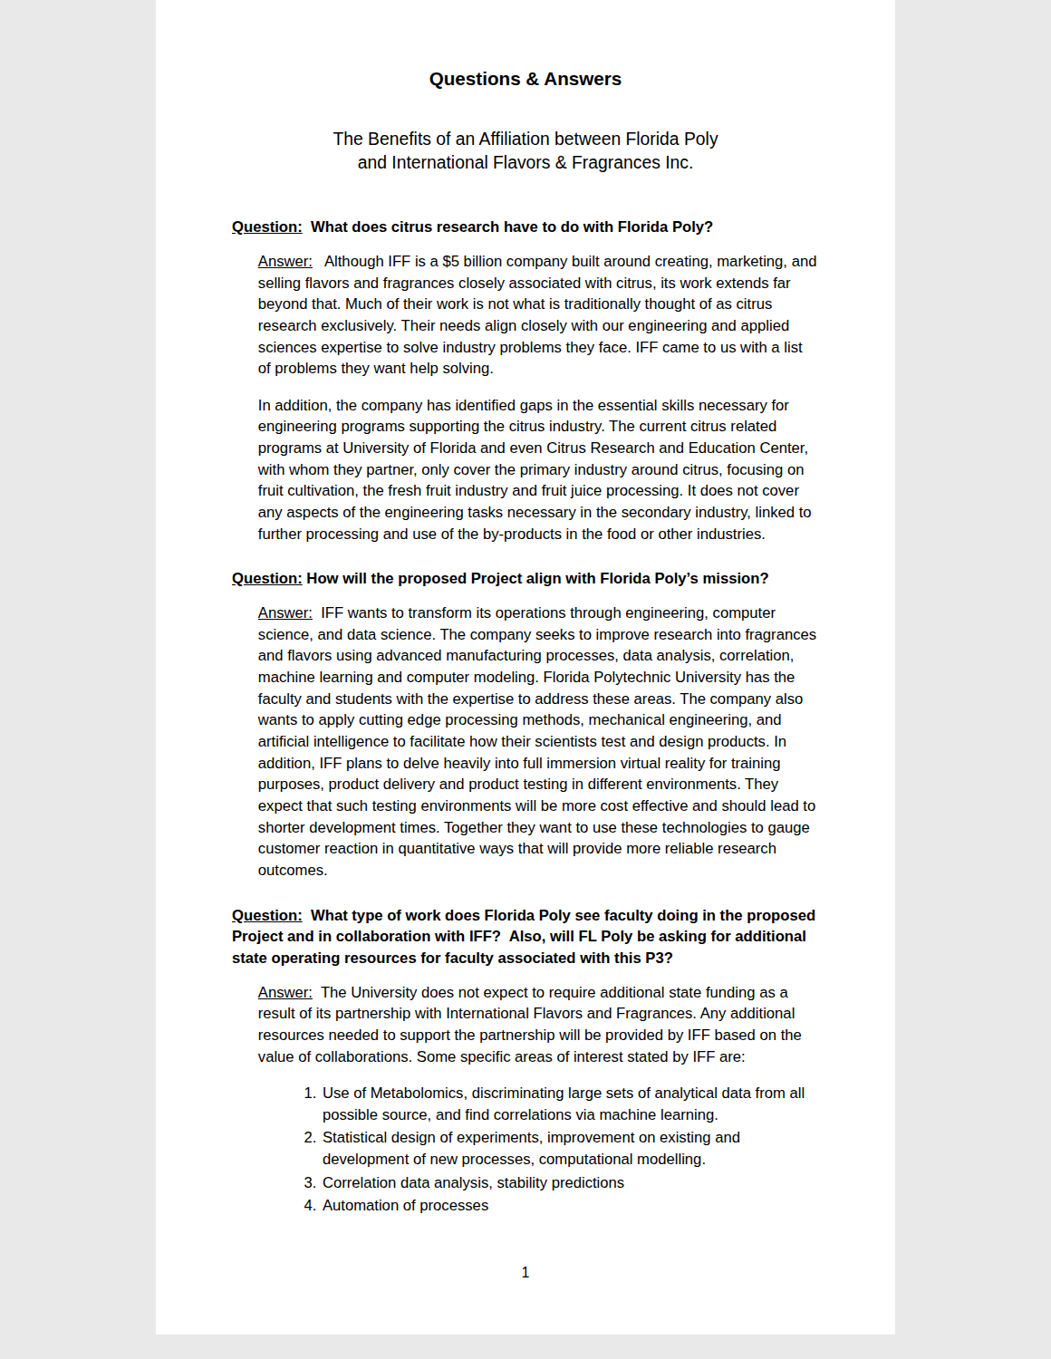Questions & Answers
The Benefits of an Affiliation between Florida Poly
and International Flavors & Fragrances Inc.
Question: What does citrus research have to do with Florida Poly?
Answer: Although IFF is a $5 billion company built around creating, marketing, and selling flavors and fragrances closely associated with citrus, its work extends far beyond that. Much of their work is not what is traditionally thought of as citrus research exclusively. Their needs align closely with our engineering and applied sciences expertise to solve industry problems they face. IFF came to us with a list of problems they want help solving.
In addition, the company has identified gaps in the essential skills necessary for engineering programs supporting the citrus industry. The current citrus related programs at University of Florida and even Citrus Research and Education Center, with whom they partner, only cover the primary industry around citrus, focusing on fruit cultivation, the fresh fruit industry and fruit juice processing. It does not cover any aspects of the engineering tasks necessary in the secondary industry, linked to further processing and use of the by-products in the food or other industries.
Question: How will the proposed Project align with Florida Poly’s mission?
Answer: IFF wants to transform its operations through engineering, computer science, and data science. The company seeks to improve research into fragrances and flavors using advanced manufacturing processes, data analysis, correlation, machine learning and computer modeling. Florida Polytechnic University has the faculty and students with the expertise to address these areas. The company also wants to apply cutting edge processing methods, mechanical engineering, and artificial intelligence to facilitate how their scientists test and design products. In addition, IFF plans to delve heavily into full immersion virtual reality for training purposes, product delivery and product testing in different environments. They expect that such testing environments will be more cost effective and should lead to shorter development times. Together they want to use these technologies to gauge customer reaction in quantitative ways that will provide more reliable research outcomes.
Question: What type of work does Florida Poly see faculty doing in the proposed Project and in collaboration with IFF? Also, will FL Poly be asking for additional state operating resources for faculty associated with this P3?
Answer: The University does not expect to require additional state funding as a result of its partnership with International Flavors and Fragrances. Any additional resources needed to support the partnership will be provided by IFF based on the value of collaborations. Some specific areas of interest stated by IFF are:
Use of Metabolomics, discriminating large sets of analytical data from all possible source, and find correlations via machine learning.
Statistical design of experiments, improvement on existing and development of new processes, computational modelling.
Correlation data analysis, stability predictions
Automation of processes
1